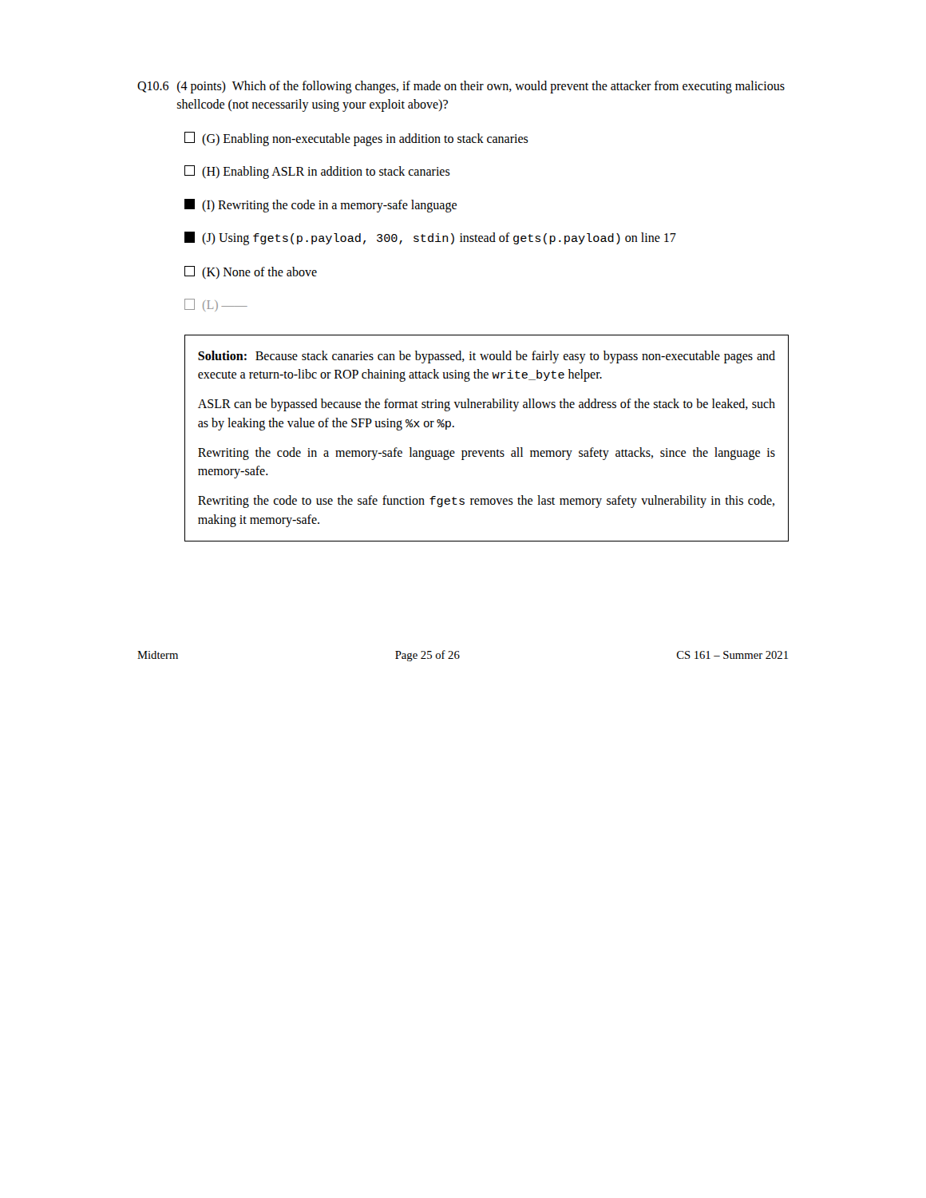Q10.6
(4 points) Which of the following changes, if made on their own, would prevent the attacker from executing malicious shellcode (not necessarily using your exploit above)?
(G) Enabling non-executable pages in addition to stack canaries
(H) Enabling ASLR in addition to stack canaries
(I) Rewriting the code in a memory-safe language
(J) Using fgets(p.payload, 300, stdin) instead of gets(p.payload) on line 17
(K) None of the above
(L) ——
Solution: Because stack canaries can be bypassed, it would be fairly easy to bypass non-executable pages and execute a return-to-libc or ROP chaining attack using the write_byte helper.
ASLR can be bypassed because the format string vulnerability allows the address of the stack to be leaked, such as by leaking the value of the SFP using %x or %p.
Rewriting the code in a memory-safe language prevents all memory safety attacks, since the language is memory-safe.
Rewriting the code to use the safe function fgets removes the last memory safety vulnerability in this code, making it memory-safe.
Midterm Page 25 of 26 CS 161 – Summer 2021